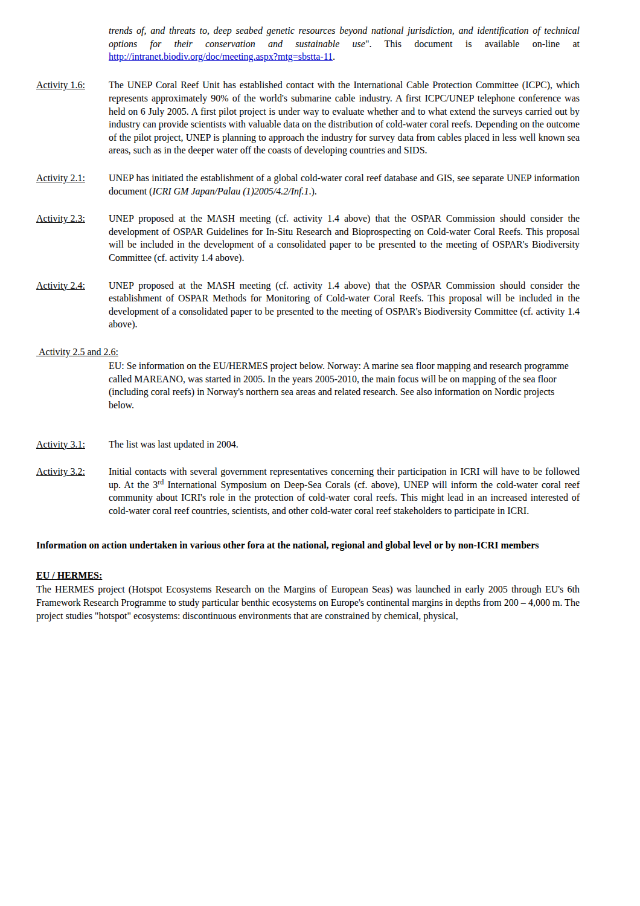trends of, and threats to, deep seabed genetic resources beyond national jurisdiction, and identification of technical options for their conservation and sustainable use". This document is available on-line at http://intranet.biodiv.org/doc/meeting.aspx?mtg=sbstta-11.
Activity 1.6:
The UNEP Coral Reef Unit has established contact with the International Cable Protection Committee (ICPC), which represents approximately 90% of the world's submarine cable industry. A first ICPC/UNEP telephone conference was held on 6 July 2005. A first pilot project is under way to evaluate whether and to what extend the surveys carried out by industry can provide scientists with valuable data on the distribution of cold-water coral reefs. Depending on the outcome of the pilot project, UNEP is planning to approach the industry for survey data from cables placed in less well known sea areas, such as in the deeper water off the coasts of developing countries and SIDS.
Activity 2.1:
UNEP has initiated the establishment of a global cold-water coral reef database and GIS, see separate UNEP information document (ICRI GM Japan/Palau (1)2005/4.2/Inf.1.).
Activity 2.3:
UNEP proposed at the MASH meeting (cf. activity 1.4 above) that the OSPAR Commission should consider the development of OSPAR Guidelines for In-Situ Research and Bioprospecting on Cold-water Coral Reefs. This proposal will be included in the development of a consolidated paper to be presented to the meeting of OSPAR's Biodiversity Committee (cf. activity 1.4 above).
Activity 2.4:
UNEP proposed at the MASH meeting (cf. activity 1.4 above) that the OSPAR Commission should consider the establishment of OSPAR Methods for Monitoring of Cold-water Coral Reefs. This proposal will be included in the development of a consolidated paper to be presented to the meeting of OSPAR's Biodiversity Committee (cf. activity 1.4 above).
Activity 2.5 and 2.6:
EU: Se information on the EU/HERMES project below. Norway: A marine sea floor mapping and research programme called MAREANO, was started in 2005. In the years 2005-2010, the main focus will be on mapping of the sea floor (including coral reefs) in Norway's northern sea areas and related research. See also information on Nordic projects below.
Activity 3.1:
The list was last updated in 2004.
Activity 3.2:
Initial contacts with several government representatives concerning their participation in ICRI will have to be followed up. At the 3rd International Symposium on Deep-Sea Corals (cf. above), UNEP will inform the cold-water coral reef community about ICRI's role in the protection of cold-water coral reefs. This might lead in an increased interested of cold-water coral reef countries, scientists, and other cold-water coral reef stakeholders to participate in ICRI.
Information on action undertaken in various other fora at the national, regional and global level or by non-ICRI members
EU / HERMES:
The HERMES project (Hotspot Ecosystems Research on the Margins of European Seas) was launched in early 2005 through EU's 6th Framework Research Programme to study particular benthic ecosystems on Europe's continental margins in depths from 200 – 4,000 m. The project studies "hotspot" ecosystems: discontinuous environments that are constrained by chemical, physical,